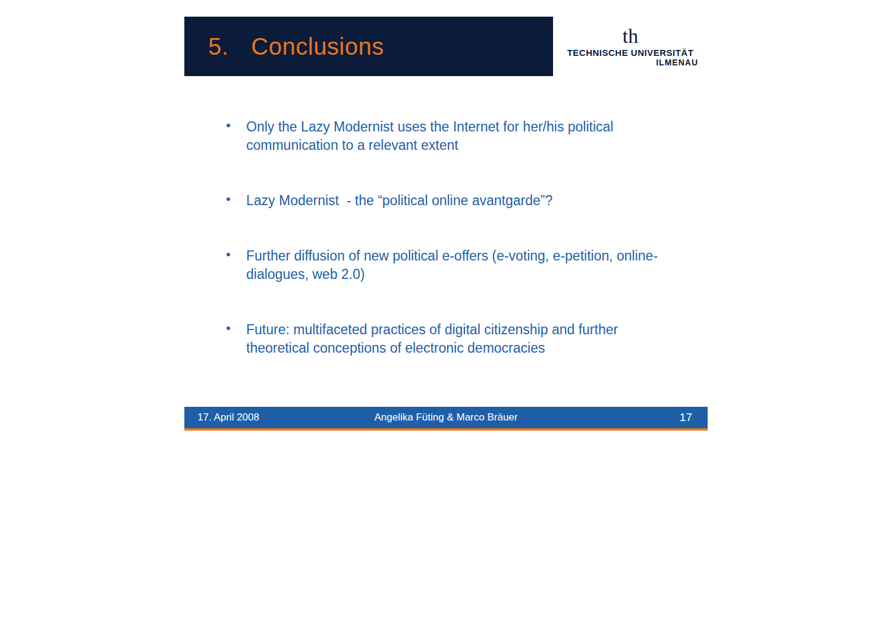5. Conclusions
th
TECHNISCHE UNIVERSITÄT
ILMENAU
Only the Lazy Modernist uses the Internet for her/his political communication to a relevant extent
Lazy Modernist - the “political online avantgarde”?
Further diffusion of new political e-offers (e-voting, e-petition, online-dialogues, web 2.0)
Future: multifaceted practices of digital citizenship and further theoretical conceptions of electronic democracies
17. April 2008 Angelika Füting & Marco Bräuer 17